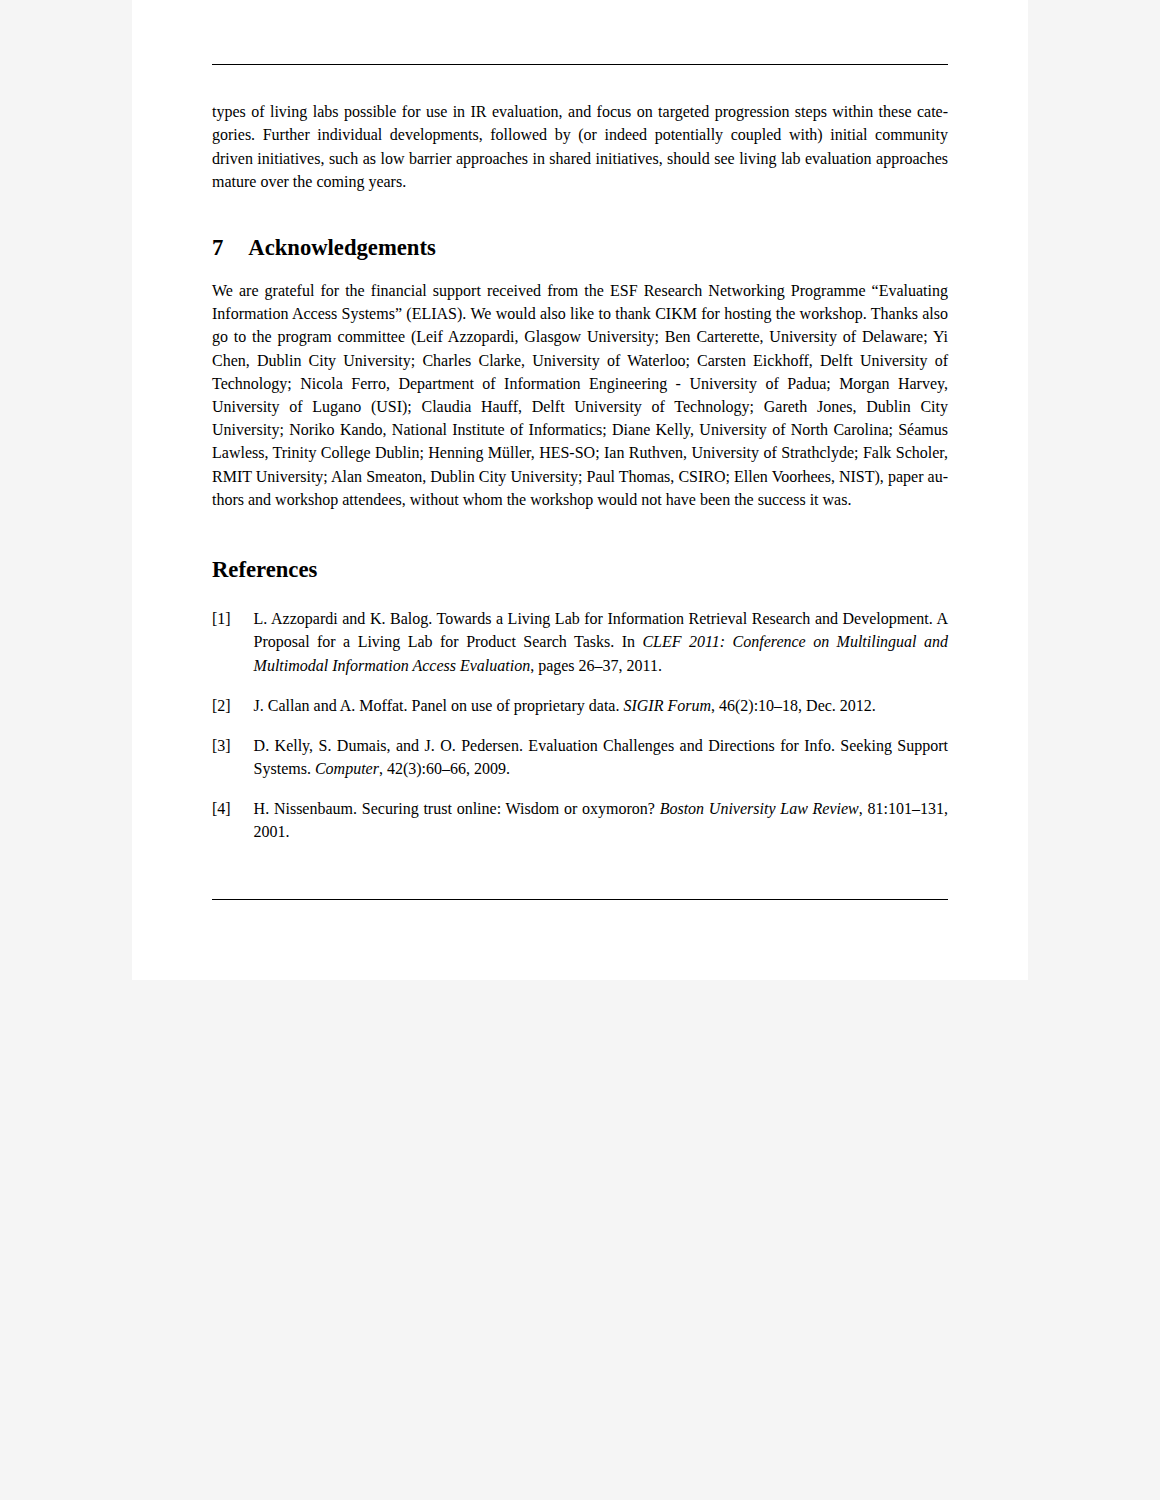types of living labs possible for use in IR evaluation, and focus on targeted progression steps within these categories. Further individual developments, followed by (or indeed potentially coupled with) initial community driven initiatives, such as low barrier approaches in shared initiatives, should see living lab evaluation approaches mature over the coming years.
7 Acknowledgements
We are grateful for the financial support received from the ESF Research Networking Programme “Evaluating Information Access Systems” (ELIAS). We would also like to thank CIKM for hosting the workshop. Thanks also go to the program committee (Leif Azzopardi, Glasgow University; Ben Carterette, University of Delaware; Yi Chen, Dublin City University; Charles Clarke, University of Waterloo; Carsten Eickhoff, Delft University of Technology; Nicola Ferro, Department of Information Engineering - University of Padua; Morgan Harvey, University of Lugano (USI); Claudia Hauff, Delft University of Technology; Gareth Jones, Dublin City University; Noriko Kando, National Institute of Informatics; Diane Kelly, University of North Carolina; Séamus Lawless, Trinity College Dublin; Henning Müller, HES-SO; Ian Ruthven, University of Strathclyde; Falk Scholer, RMIT University; Alan Smeaton, Dublin City University; Paul Thomas, CSIRO; Ellen Voorhees, NIST), paper authors and workshop attendees, without whom the workshop would not have been the success it was.
References
[1] L. Azzopardi and K. Balog. Towards a Living Lab for Information Retrieval Research and Development. A Proposal for a Living Lab for Product Search Tasks. In CLEF 2011: Conference on Multilingual and Multimodal Information Access Evaluation, pages 26–37, 2011.
[2] J. Callan and A. Moffat. Panel on use of proprietary data. SIGIR Forum, 46(2):10–18, Dec. 2012.
[3] D. Kelly, S. Dumais, and J. O. Pedersen. Evaluation Challenges and Directions for Info. Seeking Support Systems. Computer, 42(3):60–66, 2009.
[4] H. Nissenbaum. Securing trust online: Wisdom or oxymoron? Boston University Law Review, 81:101–131, 2001.